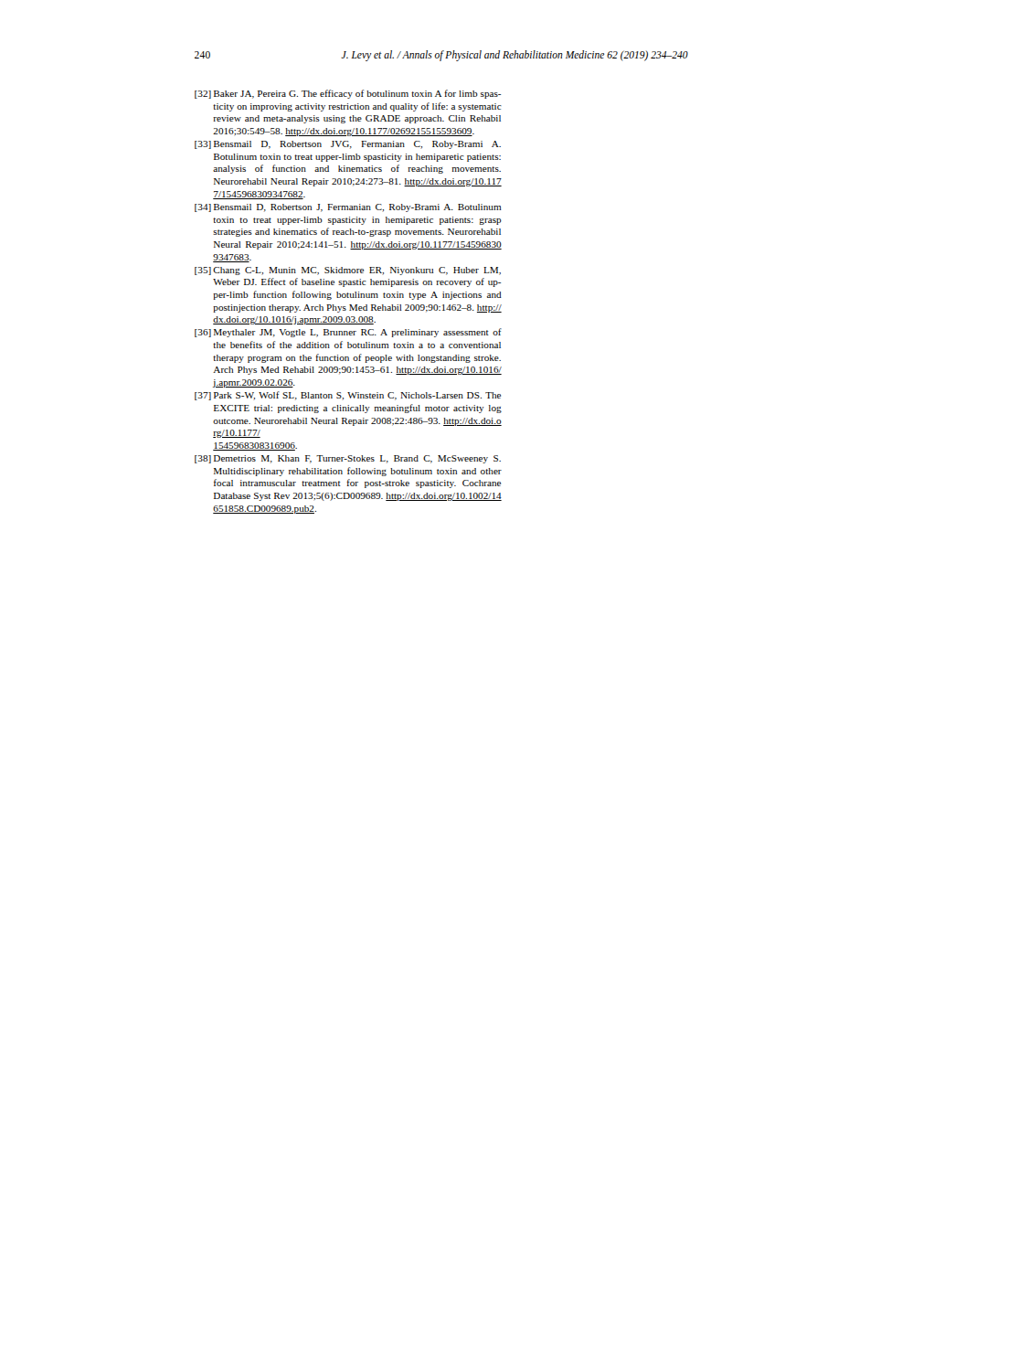240
J. Levy et al. / Annals of Physical and Rehabilitation Medicine 62 (2019) 234–240
[32] Baker JA, Pereira G. The efficacy of botulinum toxin A for limb spasticity on improving activity restriction and quality of life: a systematic review and meta-analysis using the GRADE approach. Clin Rehabil 2016;30:549–58. http://dx.doi.org/10.1177/0269215515593609.
[33] Bensmail D, Robertson JVG, Fermanian C, Roby-Brami A. Botulinum toxin to treat upper-limb spasticity in hemiparetic patients: analysis of function and kinematics of reaching movements. Neurorehabil Neural Repair 2010;24:273–81. http://dx.doi.org/10.1177/1545968309347682.
[34] Bensmail D, Robertson J, Fermanian C, Roby-Brami A. Botulinum toxin to treat upper-limb spasticity in hemiparetic patients: grasp strategies and kinematics of reach-to-grasp movements. Neurorehabil Neural Repair 2010;24:141–51. http://dx.doi.org/10.1177/1545968309347683.
[35] Chang C-L, Munin MC, Skidmore ER, Niyonkuru C, Huber LM, Weber DJ. Effect of baseline spastic hemiparesis on recovery of upper-limb function following botulinum toxin type A injections and postinjection therapy. Arch Phys Med Rehabil 2009;90:1462–8. http://dx.doi.org/10.1016/j.apmr.2009.03.008.
[36] Meythaler JM, Vogtle L, Brunner RC. A preliminary assessment of the benefits of the addition of botulinum toxin a to a conventional therapy program on the function of people with longstanding stroke. Arch Phys Med Rehabil 2009;90:1453–61. http://dx.doi.org/10.1016/j.apmr.2009.02.026.
[37] Park S-W, Wolf SL, Blanton S, Winstein C, Nichols-Larsen DS. The EXCITE trial: predicting a clinically meaningful motor activity log outcome. Neurorehabil Neural Repair 2008;22:486–93. http://dx.doi.org/10.1177/
1545968308316906.
[38] Demetrios M, Khan F, Turner-Stokes L, Brand C, McSweeney S. Multidisciplinary rehabilitation following botulinum toxin and other focal intramuscular treatment for post-stroke spasticity. Cochrane Database Syst Rev 2013;5(6):CD009689. http://dx.doi.org/10.1002/14651858.CD009689.pub2.